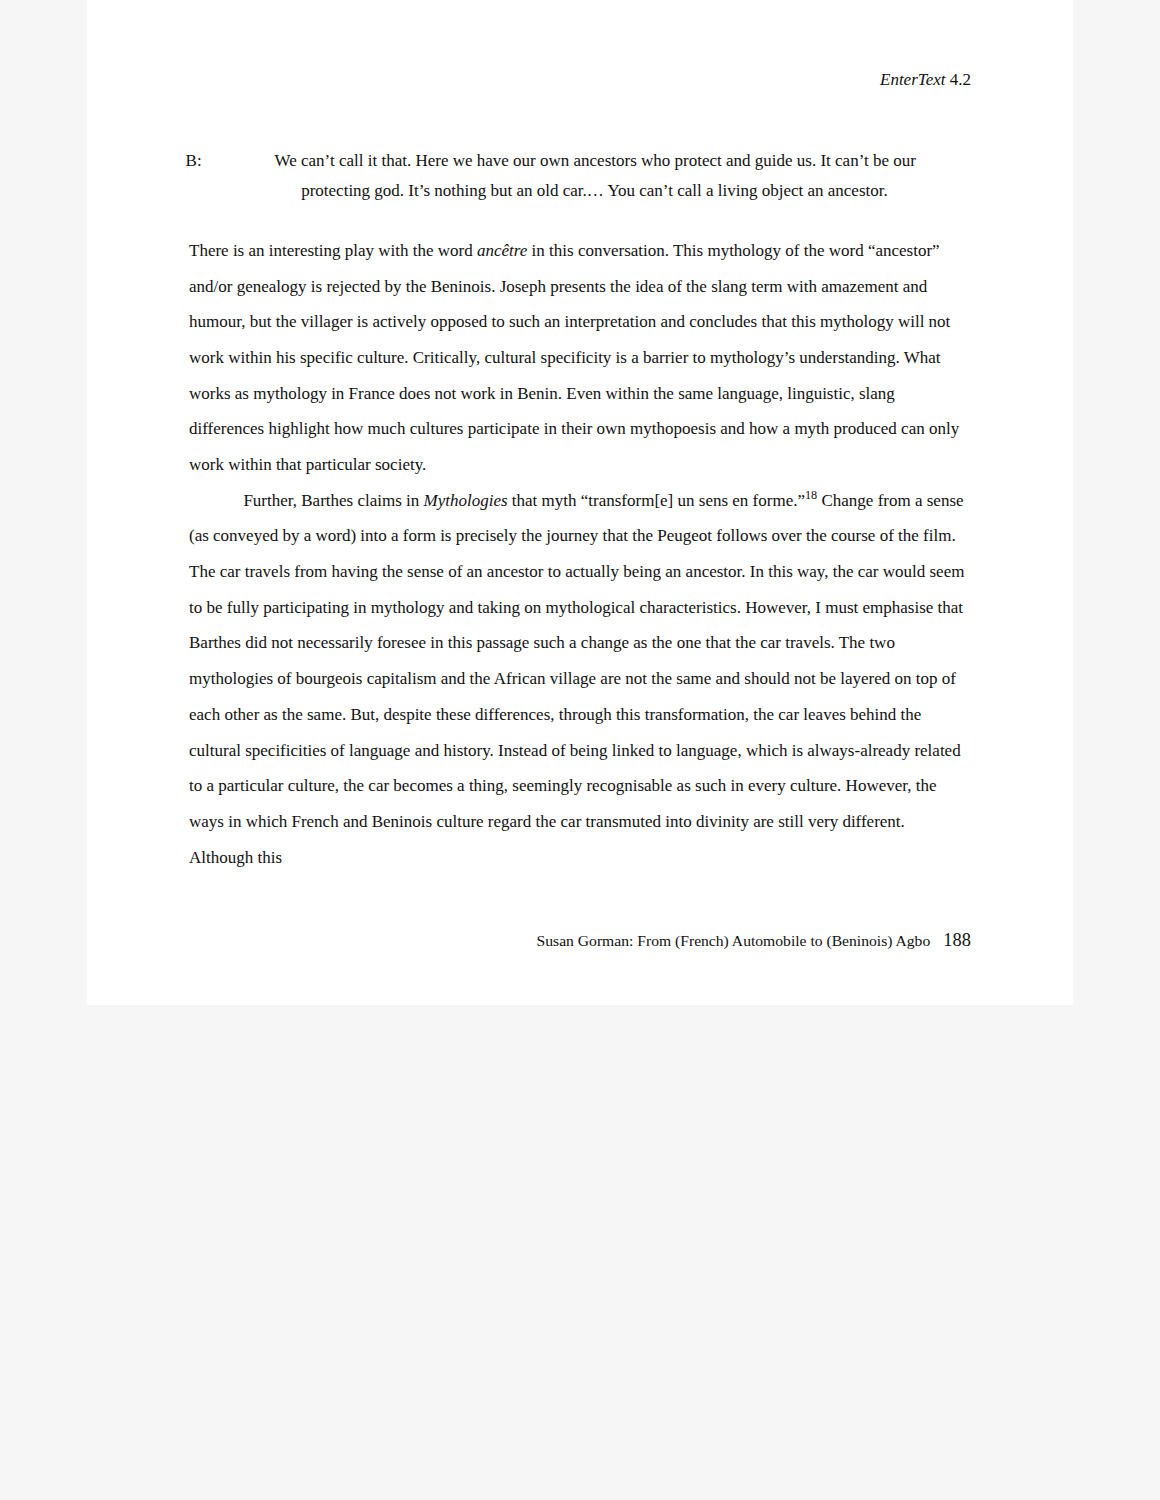EnterText 4.2
B: We can’t call it that. Here we have our own ancestors who protect and guide us. It can’t be our protecting god. It’s nothing but an old car.… You can’t call a living object an ancestor.
There is an interesting play with the word ancêtre in this conversation. This mythology of the word “ancestor” and/or genealogy is rejected by the Beninois. Joseph presents the idea of the slang term with amazement and humour, but the villager is actively opposed to such an interpretation and concludes that this mythology will not work within his specific culture. Critically, cultural specificity is a barrier to mythology’s understanding. What works as mythology in France does not work in Benin. Even within the same language, linguistic, slang differences highlight how much cultures participate in their own mythopoesis and how a myth produced can only work within that particular society.
Further, Barthes claims in Mythologies that myth “transform[e] un sens en forme.”18 Change from a sense (as conveyed by a word) into a form is precisely the journey that the Peugeot follows over the course of the film. The car travels from having the sense of an ancestor to actually being an ancestor. In this way, the car would seem to be fully participating in mythology and taking on mythological characteristics. However, I must emphasise that Barthes did not necessarily foresee in this passage such a change as the one that the car travels. The two mythologies of bourgeois capitalism and the African village are not the same and should not be layered on top of each other as the same. But, despite these differences, through this transformation, the car leaves behind the cultural specificities of language and history. Instead of being linked to language, which is always-already related to a particular culture, the car becomes a thing, seemingly recognisable as such in every culture. However, the ways in which French and Beninois culture regard the car transmuted into divinity are still very different. Although this
Susan Gorman: From (French) Automobile to (Beninois) Agbo 188